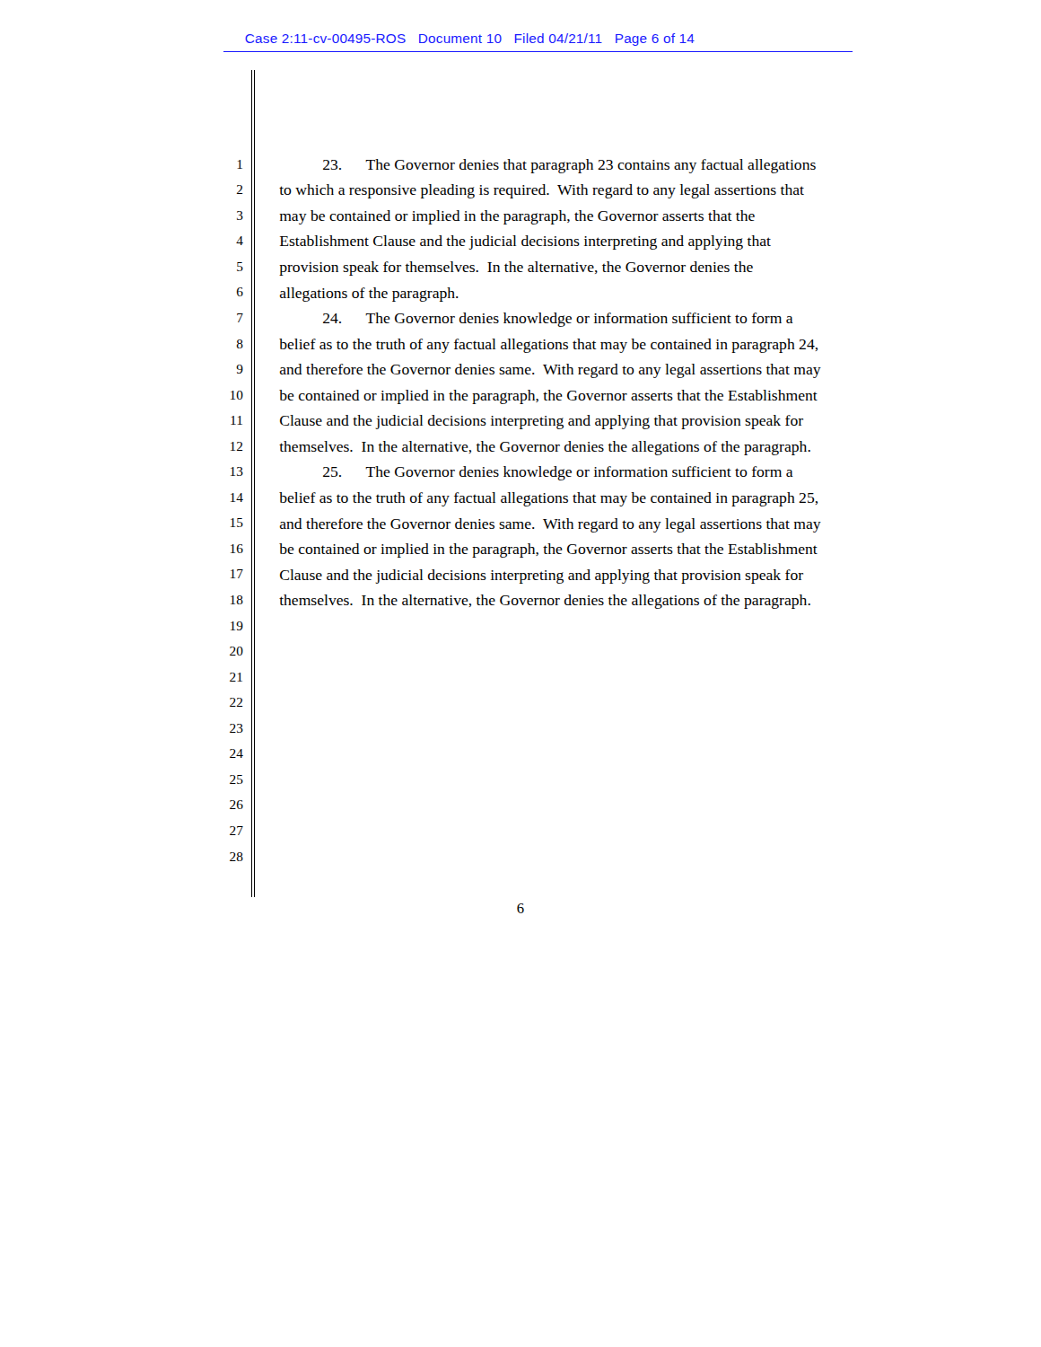Case 2:11-cv-00495-ROS Document 10 Filed 04/21/11 Page 6 of 14
1
2
3
4
5
6
7
8
9
10
11
12
13
14
15
16
17
18
19
20
21
22
23
24
25
26
27
28
23. The Governor denies that paragraph 23 contains any factual allegations to which a responsive pleading is required. With regard to any legal assertions that may be contained or implied in the paragraph, the Governor asserts that the Establishment Clause and the judicial decisions interpreting and applying that provision speak for themselves. In the alternative, the Governor denies the allegations of the paragraph.
24. The Governor denies knowledge or information sufficient to form a belief as to the truth of any factual allegations that may be contained in paragraph 24, and therefore the Governor denies same. With regard to any legal assertions that may be contained or implied in the paragraph, the Governor asserts that the Establishment Clause and the judicial decisions interpreting and applying that provision speak for themselves. In the alternative, the Governor denies the allegations of the paragraph.
25. The Governor denies knowledge or information sufficient to form a belief as to the truth of any factual allegations that may be contained in paragraph 25, and therefore the Governor denies same. With regard to any legal assertions that may be contained or implied in the paragraph, the Governor asserts that the Establishment Clause and the judicial decisions interpreting and applying that provision speak for themselves. In the alternative, the Governor denies the allegations of the paragraph.
6